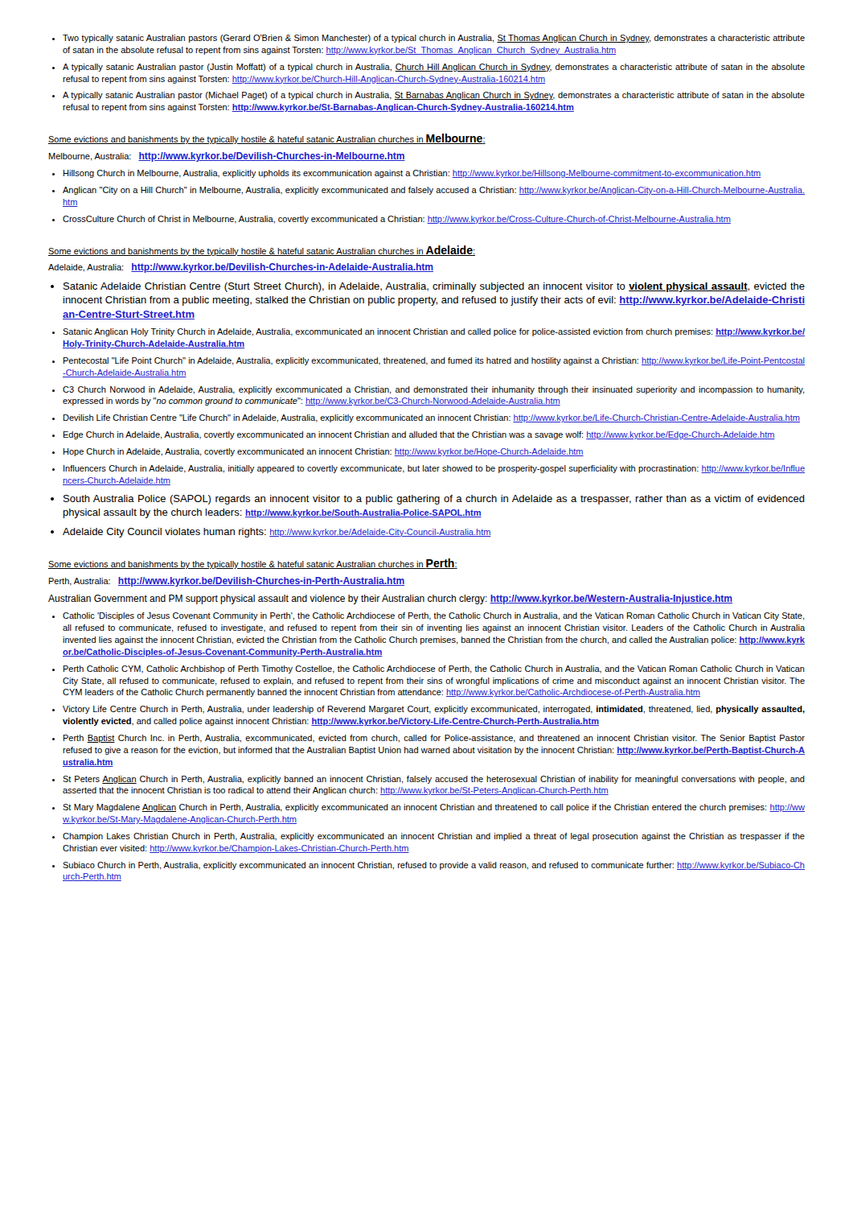Two typically satanic Australian pastors (Gerard O'Brien & Simon Manchester) of a typical church in Australia, St Thomas Anglican Church in Sydney, demonstrates a characteristic attribute of satan in the absolute refusal to repent from sins against Torsten: http://www.kyrkor.be/St_Thomas_Anglican_Church_Sydney_Australia.htm
A typically satanic Australian pastor (Justin Moffatt) of a typical church in Australia, Church Hill Anglican Church in Sydney, demonstrates a characteristic attribute of satan in the absolute refusal to repent from sins against Torsten: http://www.kyrkor.be/Church-Hill-Anglican-Church-Sydney-Australia-160214.htm
A typically satanic Australian pastor (Michael Paget) of a typical church in Australia, St Barnabas Anglican Church in Sydney, demonstrates a characteristic attribute of satan in the absolute refusal to repent from sins against Torsten: http://www.kyrkor.be/St-Barnabas-Anglican-Church-Sydney-Australia-160214.htm
Some evictions and banishments by the typically hostile & hateful satanic Australian churches in Melbourne:
Melbourne, Australia: http://www.kyrkor.be/Devilish-Churches-in-Melbourne.htm
Hillsong Church in Melbourne, Australia, explicitly upholds its excommunication against a Christian: http://www.kyrkor.be/Hillsong-Melbourne-commitment-to-excommunication.htm
Anglican "City on a Hill Church" in Melbourne, Australia, explicitly excommunicated and falsely accused a Christian: http://www.kyrkor.be/Anglican-City-on-a-Hill-Church-Melbourne-Australia.htm
CrossCulture Church of Christ in Melbourne, Australia, covertly excommunicated a Christian: http://www.kyrkor.be/Cross-Culture-Church-of-Christ-Melbourne-Australia.htm
Some evictions and banishments by the typically hostile & hateful satanic Australian churches in Adelaide:
Adelaide, Australia: http://www.kyrkor.be/Devilish-Churches-in-Adelaide-Australia.htm
Satanic Adelaide Christian Centre (Sturt Street Church), in Adelaide, Australia, criminally subjected an innocent visitor to violent physical assault, evicted the innocent Christian from a public meeting, stalked the Christian on public property, and refused to justify their acts of evil: http://www.kyrkor.be/Adelaide-Christian-Centre-Sturt-Street.htm
Satanic Anglican Holy Trinity Church in Adelaide, Australia, excommunicated an innocent Christian and called police for police-assisted eviction from church premises: http://www.kyrkor.be/Holy-Trinity-Church-Adelaide-Australia.htm
Pentecostal "Life Point Church" in Adelaide, Australia, explicitly excommunicated, threatened, and fumed its hatred and hostility against a Christian: http://www.kyrkor.be/Life-Point-Pentcostal-Church-Adelaide-Australia.htm
C3 Church Norwood in Adelaide, Australia, explicitly excommunicated a Christian, and demonstrated their inhumanity through their insinuated superiority and incompassion to humanity, expressed in words by "no common ground to communicate": http://www.kyrkor.be/C3-Church-Norwood-Adelaide-Australia.htm
Devilish Life Christian Centre "Life Church" in Adelaide, Australia, explicitly excommunicated an innocent Christian: http://www.kyrkor.be/Life-Church-Christian-Centre-Adelaide-Australia.htm
Edge Church in Adelaide, Australia, covertly excommunicated an innocent Christian and alluded that the Christian was a savage wolf: http://www.kyrkor.be/Edge-Church-Adelaide.htm
Hope Church in Adelaide, Australia, covertly excommunicated an innocent Christian: http://www.kyrkor.be/Hope-Church-Adelaide.htm
Influencers Church in Adelaide, Australia, initially appeared to covertly excommunicate, but later showed to be prosperity-gospel superficiality with procrastination: http://www.kyrkor.be/Influencers-Church-Adelaide.htm
South Australia Police (SAPOL) regards an innocent visitor to a public gathering of a church in Adelaide as a trespasser, rather than as a victim of evidenced physical assault by the church leaders: http://www.kyrkor.be/South-Australia-Police-SAPOL.htm
Adelaide City Council violates human rights: http://www.kyrkor.be/Adelaide-City-Council-Australia.htm
Some evictions and banishments by the typically hostile & hateful satanic Australian churches in Perth:
Perth, Australia: http://www.kyrkor.be/Devilish-Churches-in-Perth-Australia.htm
Australian Government and PM support physical assault and violence by their Australian church clergy: http://www.kyrkor.be/Western-Australia-Injustice.htm
Catholic 'Disciples of Jesus Covenant Community in Perth', the Catholic Archdiocese of Perth, the Catholic Church in Australia, and the Vatican Roman Catholic Church in Vatican City State, all refused to communicate, refused to investigate, and refused to repent from their sin of inventing lies against an innocent Christian visitor. Leaders of the Catholic Church in Australia invented lies against the innocent Christian, evicted the Christian from the Catholic Church premises, banned the Christian from the church, and called the Australian police: http://www.kyrkor.be/Catholic-Disciples-of-Jesus-Covenant-Community-Perth-Australia.htm
Perth Catholic CYM, Catholic Archbishop of Perth Timothy Costelloe, the Catholic Archdiocese of Perth, the Catholic Church in Australia, and the Vatican Roman Catholic Church in Vatican City State, all refused to communicate, refused to explain, and refused to repent from their sins of wrongful implications of crime and misconduct against an innocent Christian visitor. The CYM leaders of the Catholic Church permanently banned the innocent Christian from attendance: http://www.kyrkor.be/Catholic-Archdiocese-of-Perth-Australia.htm
Victory Life Centre Church in Perth, Australia, under leadership of Reverend Margaret Court, explicitly excommunicated, interrogated, intimidated, threatened, lied, physically assaulted, violently evicted, and called police against innocent Christian: http://www.kyrkor.be/Victory-Life-Centre-Church-Perth-Australia.htm
Perth Baptist Church Inc. in Perth, Australia, excommunicated, evicted from church, called for Police-assistance, and threatened an innocent Christian visitor. The Senior Baptist Pastor refused to give a reason for the eviction, but informed that the Australian Baptist Union had warned about visitation by the innocent Christian: http://www.kyrkor.be/Perth-Baptist-Church-Australia.htm
St Peters Anglican Church in Perth, Australia, explicitly banned an innocent Christian, falsely accused the heterosexual Christian of inability for meaningful conversations with people, and asserted that the innocent Christian is too radical to attend their Anglican church: http://www.kyrkor.be/St-Peters-Anglican-Church-Perth.htm
St Mary Magdalene Anglican Church in Perth, Australia, explicitly excommunicated an innocent Christian and threatened to call police if the Christian entered the church premises: http://www.kyrkor.be/St-Mary-Magdalene-Anglican-Church-Perth.htm
Champion Lakes Christian Church in Perth, Australia, explicitly excommunicated an innocent Christian and implied a threat of legal prosecution against the Christian as trespasser if the Christian ever visited: http://www.kyrkor.be/Champion-Lakes-Christian-Church-Perth.htm
Subiaco Church in Perth, Australia, explicitly excommunicated an innocent Christian, refused to provide a valid reason, and refused to communicate further: http://www.kyrkor.be/Subiaco-Church-Perth.htm